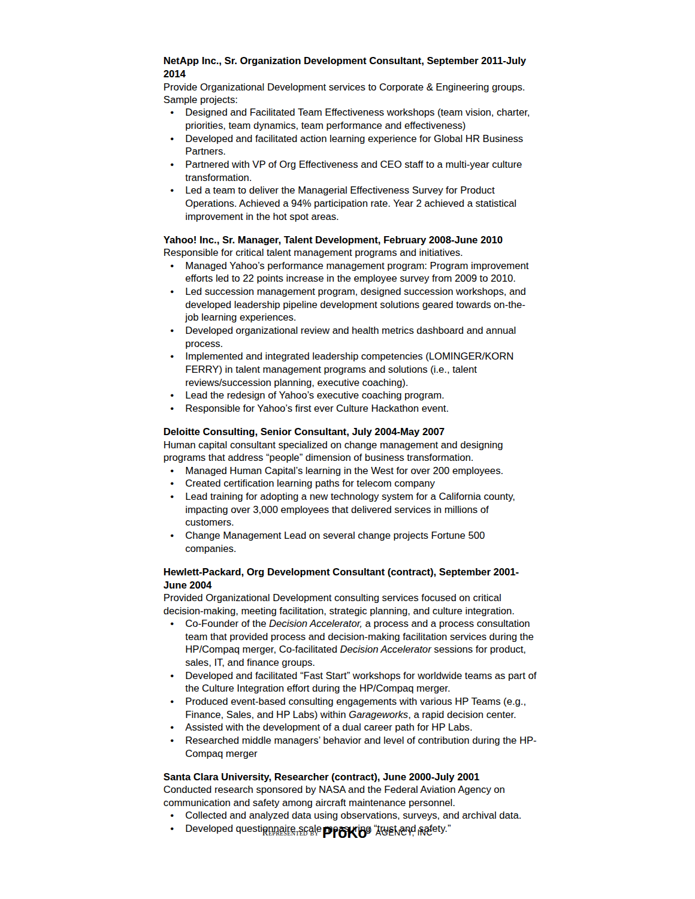NetApp Inc., Sr. Organization Development Consultant, September 2011-July 2014
Provide Organizational Development services to Corporate & Engineering groups. Sample projects:
Designed and Facilitated Team Effectiveness workshops (team vision, charter, priorities, team dynamics, team performance and effectiveness)
Developed and facilitated action learning experience for Global HR Business Partners.
Partnered with VP of Org Effectiveness and CEO staff to a multi-year culture transformation.
Led a team to deliver the Managerial Effectiveness Survey for Product Operations. Achieved a 94% participation rate. Year 2 achieved a statistical improvement in the hot spot areas.
Yahoo! Inc., Sr. Manager, Talent Development, February 2008-June 2010
Responsible for critical talent management programs and initiatives.
Managed Yahoo’s performance management program: Program improvement efforts led to 22 points increase in the employee survey from 2009 to 2010.
Led succession management program, designed succession workshops, and developed leadership pipeline development solutions geared towards on-the-job learning experiences.
Developed organizational review and health metrics dashboard and annual process.
Implemented and integrated leadership competencies (LOMINGER/KORN FERRY) in talent management programs and solutions (i.e., talent reviews/succession planning, executive coaching).
Lead the redesign of Yahoo’s executive coaching program.
Responsible for Yahoo’s first ever Culture Hackathon event.
Deloitte Consulting, Senior Consultant, July 2004-May 2007
Human capital consultant specialized on change management and designing programs that address “people” dimension of business transformation.
Managed Human Capital’s learning in the West for over 200 employees.
Created certification learning paths for telecom company
Lead training for adopting a new technology system for a California county, impacting over 3,000 employees that delivered services in millions of customers.
Change Management Lead on several change projects Fortune 500 companies.
Hewlett-Packard, Org Development Consultant (contract), September 2001-June 2004
Provided Organizational Development consulting services focused on critical decision-making, meeting facilitation, strategic planning, and culture integration.
Co-Founder of the Decision Accelerator, a process and a process consultation team that provided process and decision-making facilitation services during the HP/Compaq merger, Co-facilitated Decision Accelerator sessions for product, sales, IT, and finance groups.
Developed and facilitated “Fast Start” workshops for worldwide teams as part of the Culture Integration effort during the HP/Compaq merger.
Produced event-based consulting engagements with various HP Teams (e.g., Finance, Sales, and HP Labs) within Garageworks, a rapid decision center.
Assisted with the development of a dual career path for HP Labs.
Researched middle managers’ behavior and level of contribution during the HP-Compaq merger
Santa Clara University, Researcher (contract), June 2000-July 2001
Conducted research sponsored by NASA and the Federal Aviation Agency on communication and safety among aircraft maintenance personnel.
Collected and analyzed data using observations, surveys, and archival data.
Developed questionnaire scale measuring “trust and safety.”
Represented by Prō Ko® AGENCY, INC